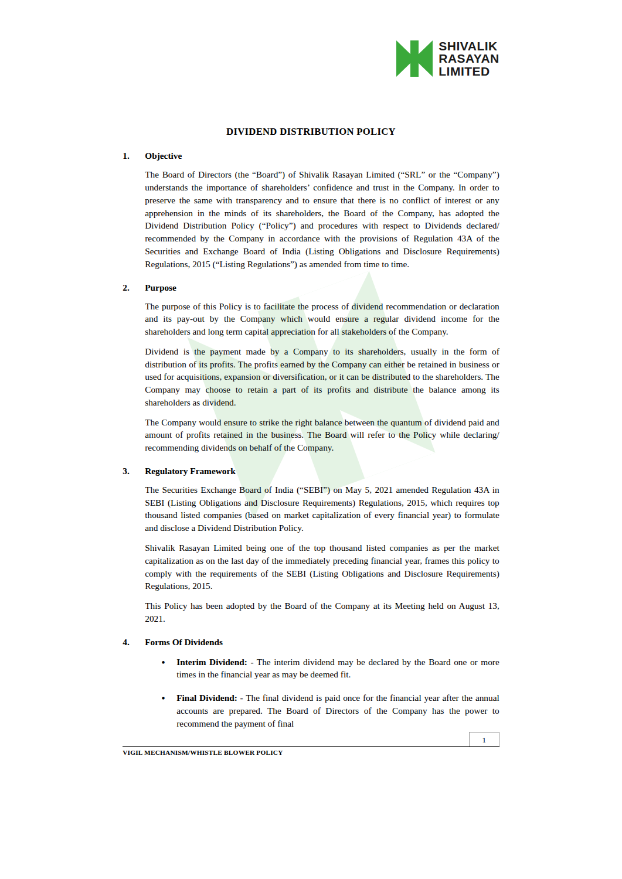SHIVALIK
RASAYAN
LIMITED
DIVIDEND DISTRIBUTION POLICY
Objective
The Board of Directors (the “Board”) of Shivalik Rasayan Limited (“SRL” or the “Company”) understands the importance of shareholders’ confidence and trust in the Company. In order to preserve the same with transparency and to ensure that there is no conflict of interest or any apprehension in the minds of its shareholders, the Board of the Company, has adopted the Dividend Distribution Policy (“Policy”) and procedures with respect to Dividends declared/ recommended by the Company in accordance with the provisions of Regulation 43A of the Securities and Exchange Board of India (Listing Obligations and Disclosure Requirements) Regulations, 2015 (“Listing Regulations”) as amended from time to time.
Purpose
The purpose of this Policy is to facilitate the process of dividend recommendation or declaration and its pay-out by the Company which would ensure a regular dividend income for the shareholders and long term capital appreciation for all stakeholders of the Company.
Dividend is the payment made by a Company to its shareholders, usually in the form of distribution of its profits. The profits earned by the Company can either be retained in business or used for acquisitions, expansion or diversification, or it can be distributed to the shareholders. The Company may choose to retain a part of its profits and distribute the balance among its shareholders as dividend.
The Company would ensure to strike the right balance between the quantum of dividend paid and amount of profits retained in the business. The Board will refer to the Policy while declaring/ recommending dividends on behalf of the Company.
Regulatory Framework
The Securities Exchange Board of India (“SEBI”) on May 5, 2021 amended Regulation 43A in SEBI (Listing Obligations and Disclosure Requirements) Regulations, 2015, which requires top thousand listed companies (based on market capitalization of every financial year) to formulate and disclose a Dividend Distribution Policy.
Shivalik Rasayan Limited being one of the top thousand listed companies as per the market capitalization as on the last day of the immediately preceding financial year, frames this policy to comply with the requirements of the SEBI (Listing Obligations and Disclosure Requirements) Regulations, 2015.
This Policy has been adopted by the Board of the Company at its Meeting held on August 13, 2021.
Forms Of Dividends
Interim Dividend: - The interim dividend may be declared by the Board one or more times in the financial year as may be deemed fit.
Final Dividend: - The final dividend is paid once for the financial year after the annual accounts are prepared. The Board of Directors of the Company has the power to recommend the payment of final
VIGIL MECHANISM/WHISTLE BLOWER POLICY
1